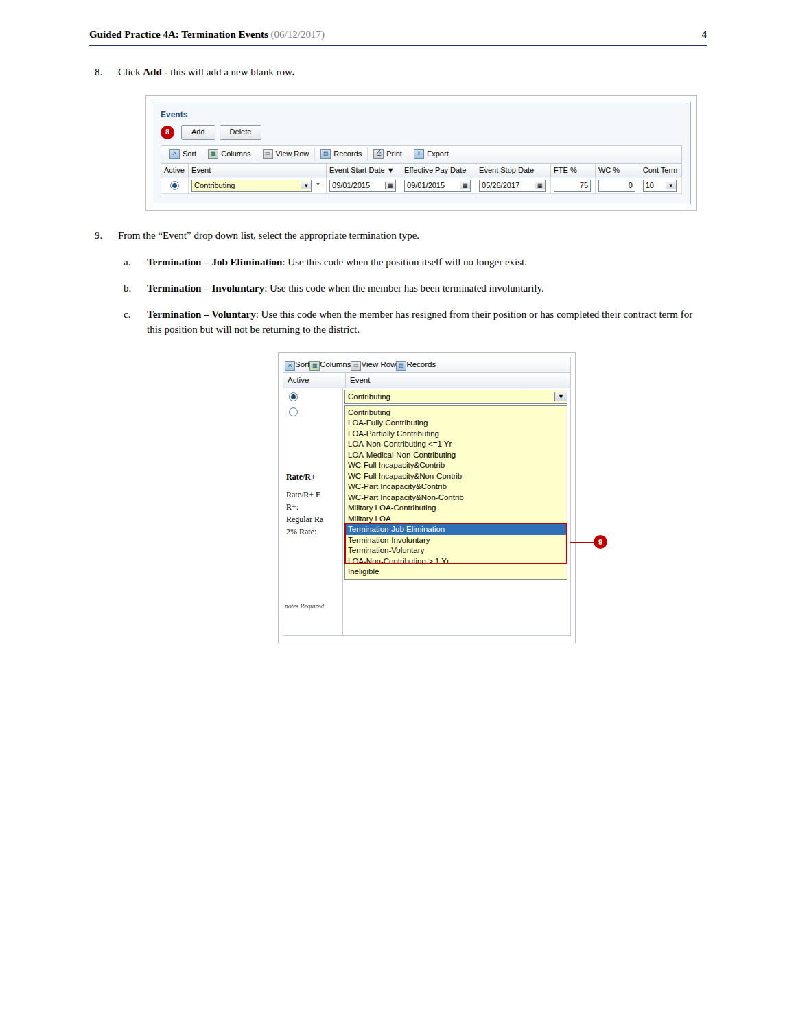Guided Practice 4A: Termination Events (06/12/2017)
4
Click Add - this will add a new blank row.
Events
8 Add Delete
ASort ▦Columns ▭View Row ▤Records ⎙Print ⇪Export
| Active | Event | Event Start Date ▼ | Effective Pay Date | Event Stop Date | FTE % | WC % | Cont Term |
| --- | --- | --- | --- | --- | --- | --- | --- |
| | Contributing ▼ * | 09/01/2015 ▦ | 09/01/2015 ▦ | 05/26/2017 ▦ | 75 | 0 | 10 ▼ |
From the “Event” drop down list, select the appropriate termination type.
Termination – Job Elimination: Use this code when the position itself will no longer exist.
Termination – Involuntary: Use this code when the member has been terminated involuntarily.
Termination – Voluntary: Use this code when the member has resigned from their position or has completed their contract term for this position but will not be returning to the district.
ASort ▦Columns ▭View Row ▤Records
Active Event
Rate/R+
Rate/R+ F
R+:
Regular Ra
2% Rate:
notes Required
Contributing ▼
Contributing
LOA-Fully Contributing
LOA-Partially Contributing
LOA-Non-Contributing <=1 Yr
LOA-Medical-Non-Contributing
WC-Full Incapacity&Contrib
WC-Full Incapacity&Non-Contrib
WC-Part Incapacity&Contrib
WC-Part Incapacity&Non-Contrib
Military LOA-Contributing
Military LOA
Termination-Job Elimination
Termination-Involuntary
Termination-Voluntary
LOA-Non-Contributing > 1 Yr
Ineligible
9